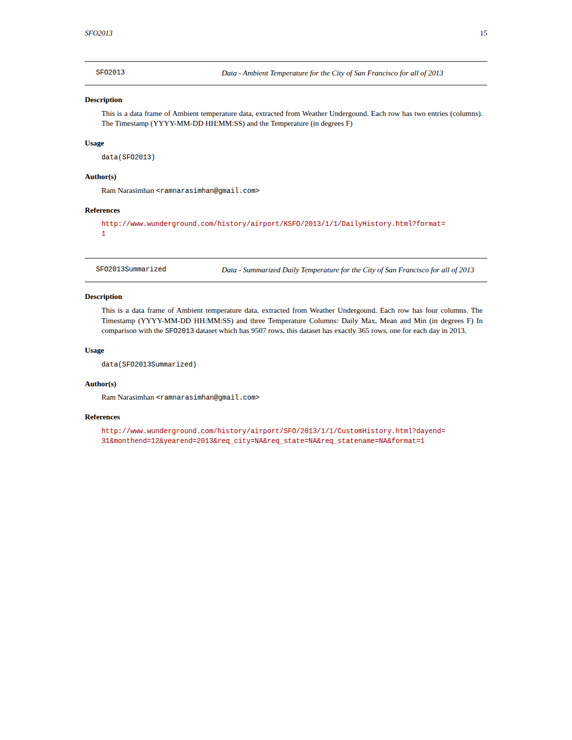SFO2013 15
SFO2013
Data - Ambient Temperature for the City of San Francisco for all of 2013
Description
This is a data frame of Ambient temperature data, extracted from Weather Undergound. Each row has two entries (columns). The Timestamp (YYYY-MM-DD HH:MM:SS) and the Temperature (in degrees F)
Usage
data(SFO2013)
Author(s)
Ram Narasimhan <ramnarasimhan@gmail.com>
References
http://www.wunderground.com/history/airport/KSFO/2013/1/1/DailyHistory.html?format=
1
SFO2013Summarized
Data - Summarized Daily Temperature for the City of San Francisco for all of 2013
Description
This is a data frame of Ambient temperature data, extracted from Weather Undergound. Each row has four columns. The Timestamp (YYYY-MM-DD HH:MM:SS) and three Temperature Columns: Daily Max, Mean and Min (in degrees F) In comparison with the SFO2013 dataset which has 9507 rows, this dataset has exactly 365 rows, one for each day in 2013.
Usage
data(SFO2013Summarized)
Author(s)
Ram Narasimhan <ramnarasimhan@gmail.com>
References
http://www.wunderground.com/history/airport/SFO/2013/1/1/CustomHistory.html?dayend=
31&monthend=12&yearend=2013&req_city=NA&req_state=NA&req_statename=NA&format=1